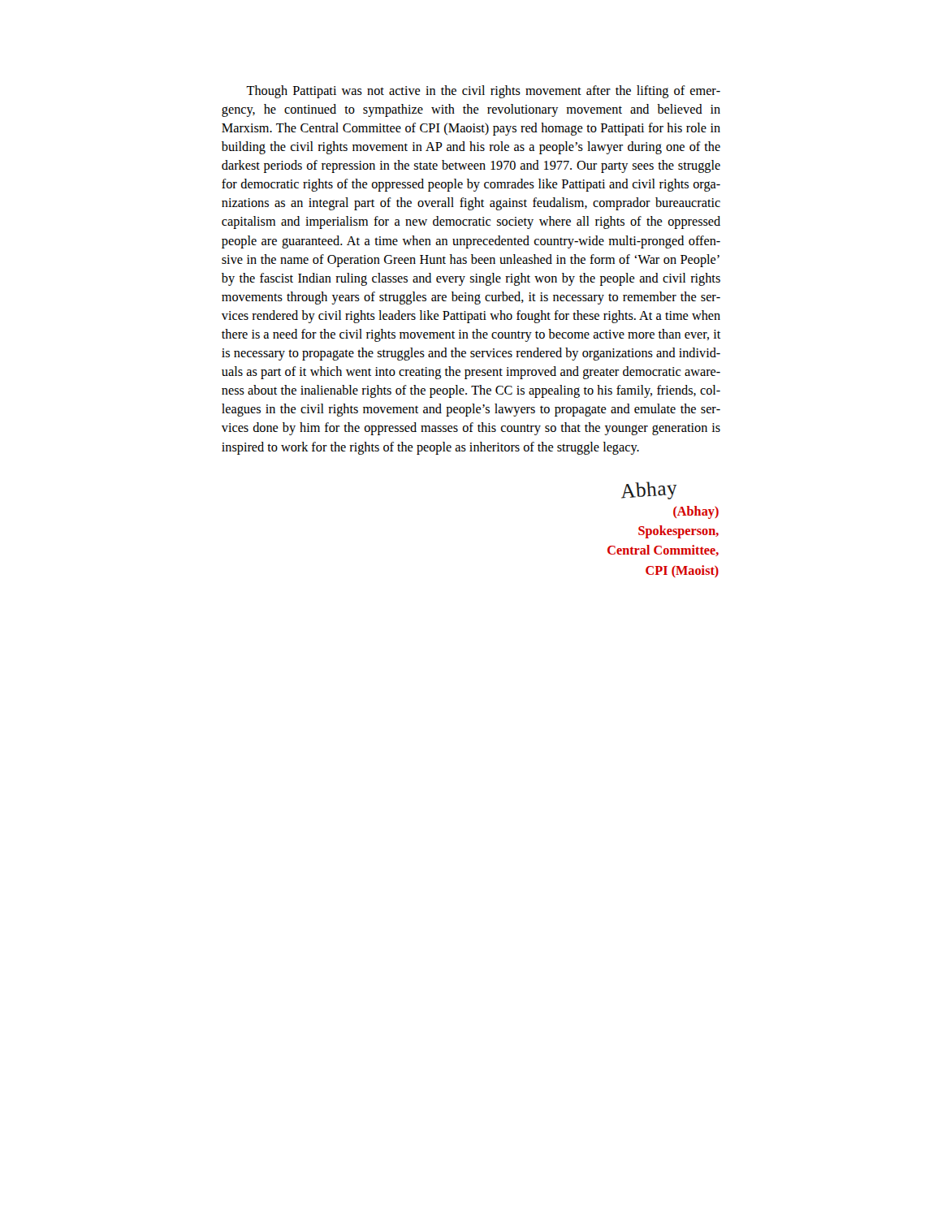Though Pattipati was not active in the civil rights movement after the lifting of emergency, he continued to sympathize with the revolutionary movement and believed in Marxism. The Central Committee of CPI (Maoist) pays red homage to Pattipati for his role in building the civil rights movement in AP and his role as a people’s lawyer during one of the darkest periods of repression in the state between 1970 and 1977. Our party sees the struggle for democratic rights of the oppressed people by comrades like Pattipati and civil rights organizations as an integral part of the overall fight against feudalism, comprador bureaucratic capitalism and imperialism for a new democratic society where all rights of the oppressed people are guaranteed. At a time when an unprecedented country-wide multi-pronged offensive in the name of Operation Green Hunt has been unleashed in the form of ‘War on People’ by the fascist Indian ruling classes and every single right won by the people and civil rights movements through years of struggles are being curbed, it is necessary to remember the services rendered by civil rights leaders like Pattipati who fought for these rights. At a time when there is a need for the civil rights movement in the country to become active more than ever, it is necessary to propagate the struggles and the services rendered by organizations and individuals as part of it which went into creating the present improved and greater democratic awareness about the inalienable rights of the people. The CC is appealing to his family, friends, colleagues in the civil rights movement and people’s lawyers to propagate and emulate the services done by him for the oppressed masses of this country so that the younger generation is inspired to work for the rights of the people as inheritors of the struggle legacy.
Abhay
(Abhay)
Spokesperson,
Central Committee,
CPI (Maoist)